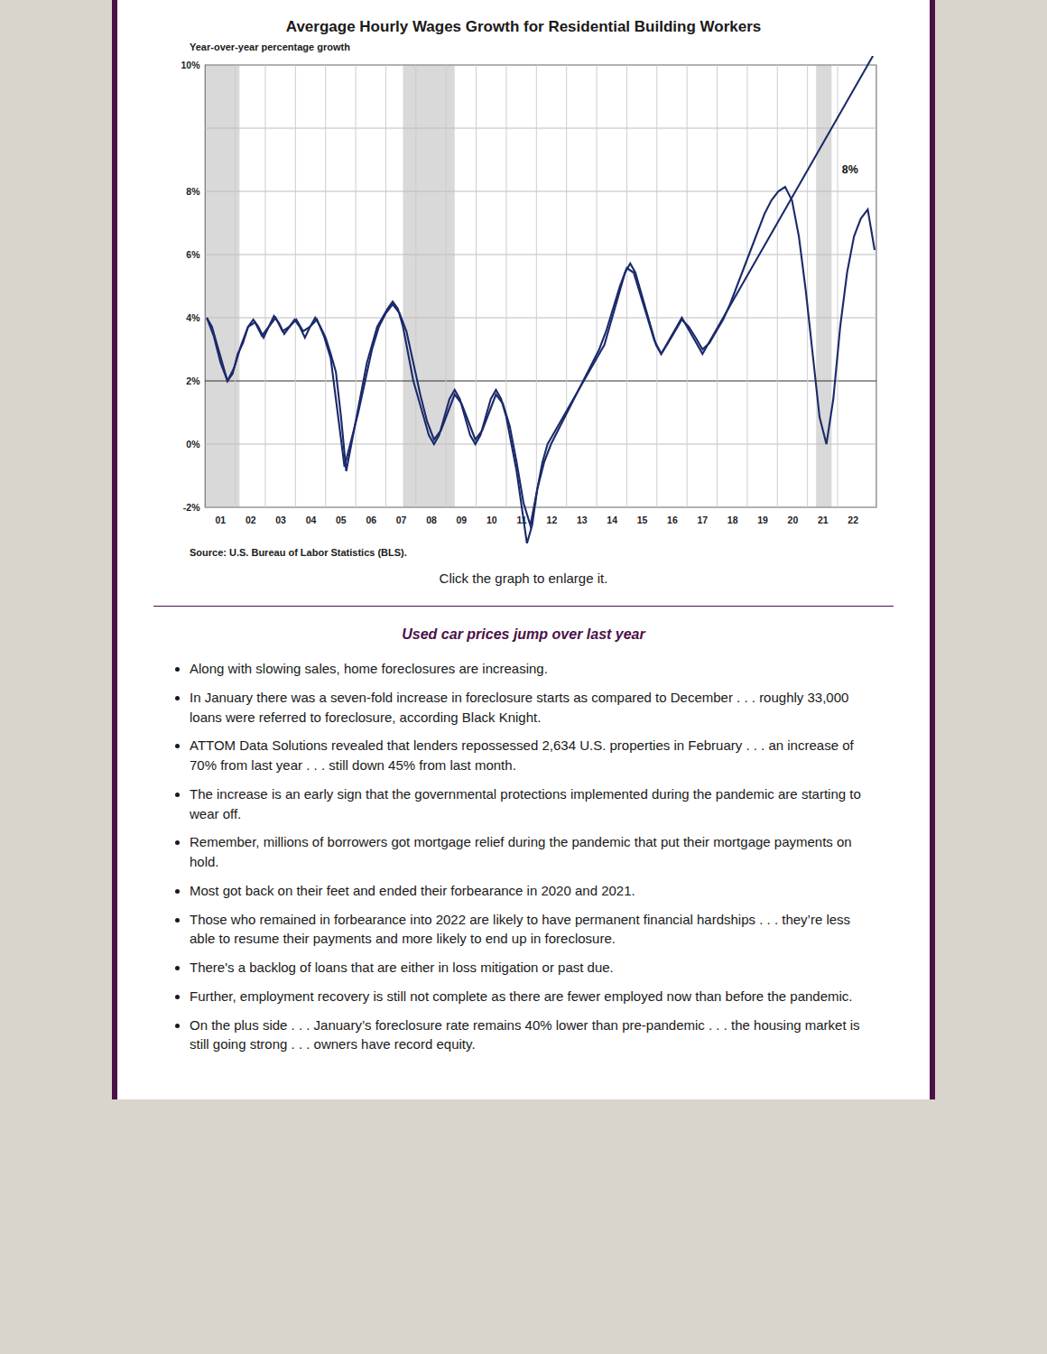Avergage Hourly Wages Growth for Residential Building Workers
Year-over-year percentage growth
10% 8% 6% 4% 2% 0% -2% 01 02 03 04 05 06 07 08 09 10 11 12 13 14 15 16 17 18 19 20 21 22 8%
Source: U.S. Bureau of Labor Statistics (BLS).
Click the graph to enlarge it.
Used car prices jump over last year
Along with slowing sales, home foreclosures are increasing.
In January there was a seven-fold increase in foreclosure starts as compared to December . . . roughly 33,000 loans were referred to foreclosure, according Black Knight.
ATTOM Data Solutions revealed that lenders repossessed 2,634 U.S. properties in February . . . an increase of 70% from last year . . . still down 45% from last month.
The increase is an early sign that the governmental protections implemented during the pandemic are starting to wear off.
Remember, millions of borrowers got mortgage relief during the pandemic that put their mortgage payments on hold.
Most got back on their feet and ended their forbearance in 2020 and 2021.
Those who remained in forbearance into 2022 are likely to have permanent financial hardships . . . they’re less able to resume their payments and more likely to end up in foreclosure.
There's a backlog of loans that are either in loss mitigation or past due.
Further, employment recovery is still not complete as there are fewer employed now than before the pandemic.
On the plus side . . . January’s foreclosure rate remains 40% lower than pre-pandemic . . . the housing market is still going strong . . . owners have record equity.